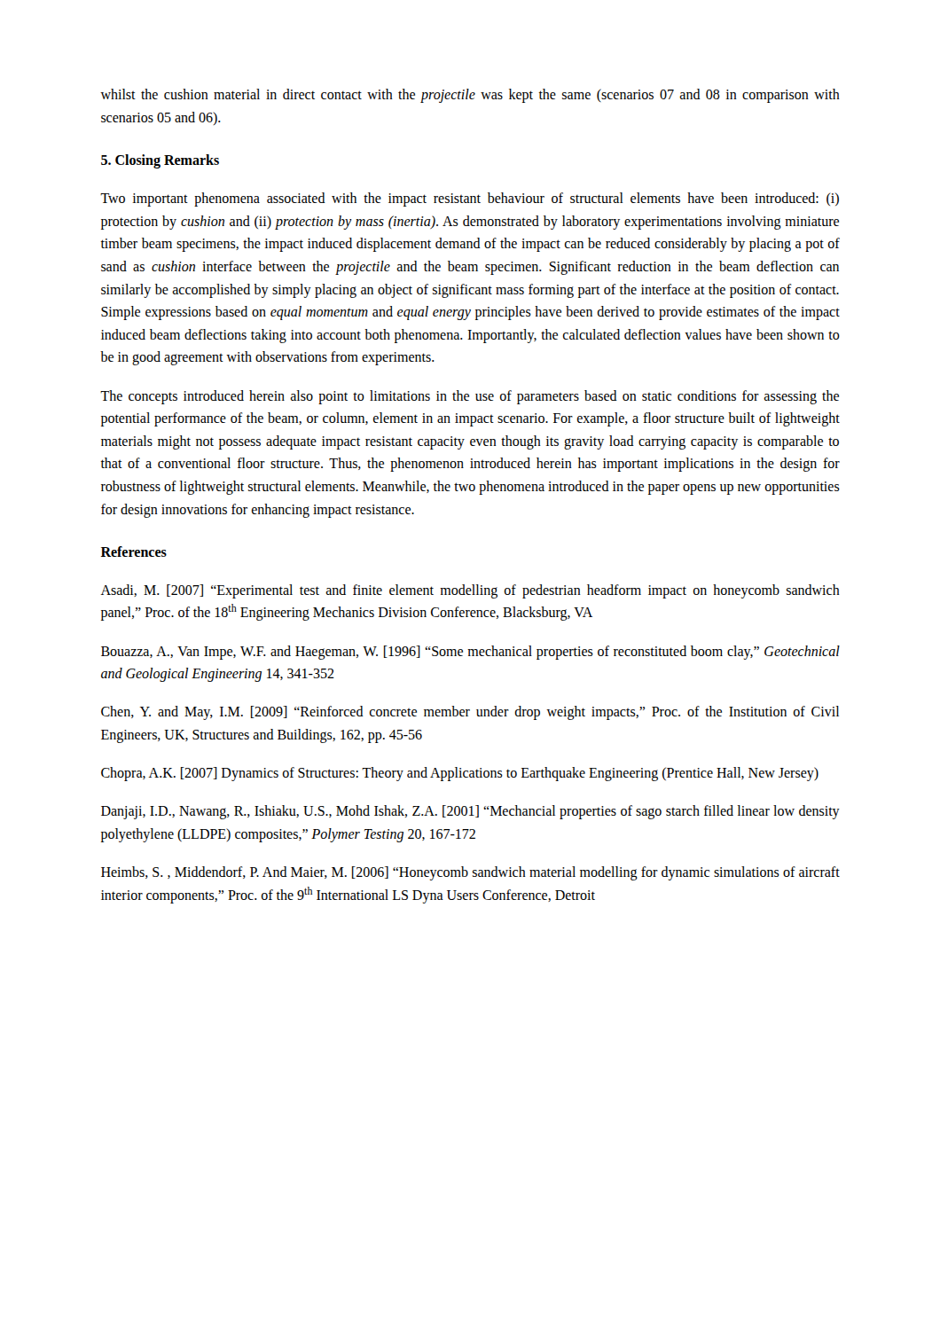whilst the cushion material in direct contact with the projectile was kept the same (scenarios 07 and 08 in comparison with scenarios 05 and 06).
5. Closing Remarks
Two important phenomena associated with the impact resistant behaviour of structural elements have been introduced: (i) protection by cushion and (ii) protection by mass (inertia). As demonstrated by laboratory experimentations involving miniature timber beam specimens, the impact induced displacement demand of the impact can be reduced considerably by placing a pot of sand as cushion interface between the projectile and the beam specimen. Significant reduction in the beam deflection can similarly be accomplished by simply placing an object of significant mass forming part of the interface at the position of contact. Simple expressions based on equal momentum and equal energy principles have been derived to provide estimates of the impact induced beam deflections taking into account both phenomena. Importantly, the calculated deflection values have been shown to be in good agreement with observations from experiments.
The concepts introduced herein also point to limitations in the use of parameters based on static conditions for assessing the potential performance of the beam, or column, element in an impact scenario. For example, a floor structure built of lightweight materials might not possess adequate impact resistant capacity even though its gravity load carrying capacity is comparable to that of a conventional floor structure. Thus, the phenomenon introduced herein has important implications in the design for robustness of lightweight structural elements. Meanwhile, the two phenomena introduced in the paper opens up new opportunities for design innovations for enhancing impact resistance.
References
Asadi, M. [2007] “Experimental test and finite element modelling of pedestrian headform impact on honeycomb sandwich panel,” Proc. of the 18th Engineering Mechanics Division Conference, Blacksburg, VA
Bouazza, A., Van Impe, W.F. and Haegeman, W. [1996] “Some mechanical properties of reconstituted boom clay,” Geotechnical and Geological Engineering 14, 341-352
Chen, Y. and May, I.M. [2009] “Reinforced concrete member under drop weight impacts,” Proc. of the Institution of Civil Engineers, UK, Structures and Buildings, 162, pp. 45-56
Chopra, A.K. [2007] Dynamics of Structures: Theory and Applications to Earthquake Engineering (Prentice Hall, New Jersey)
Danjaji, I.D., Nawang, R., Ishiaku, U.S., Mohd Ishak, Z.A. [2001] “Mechancial properties of sago starch filled linear low density polyethylene (LLDPE) composites,” Polymer Testing 20, 167-172
Heimbs, S. , Middendorf, P. And Maier, M. [2006] “Honeycomb sandwich material modelling for dynamic simulations of aircraft interior components,” Proc. of the 9th International LS Dyna Users Conference, Detroit